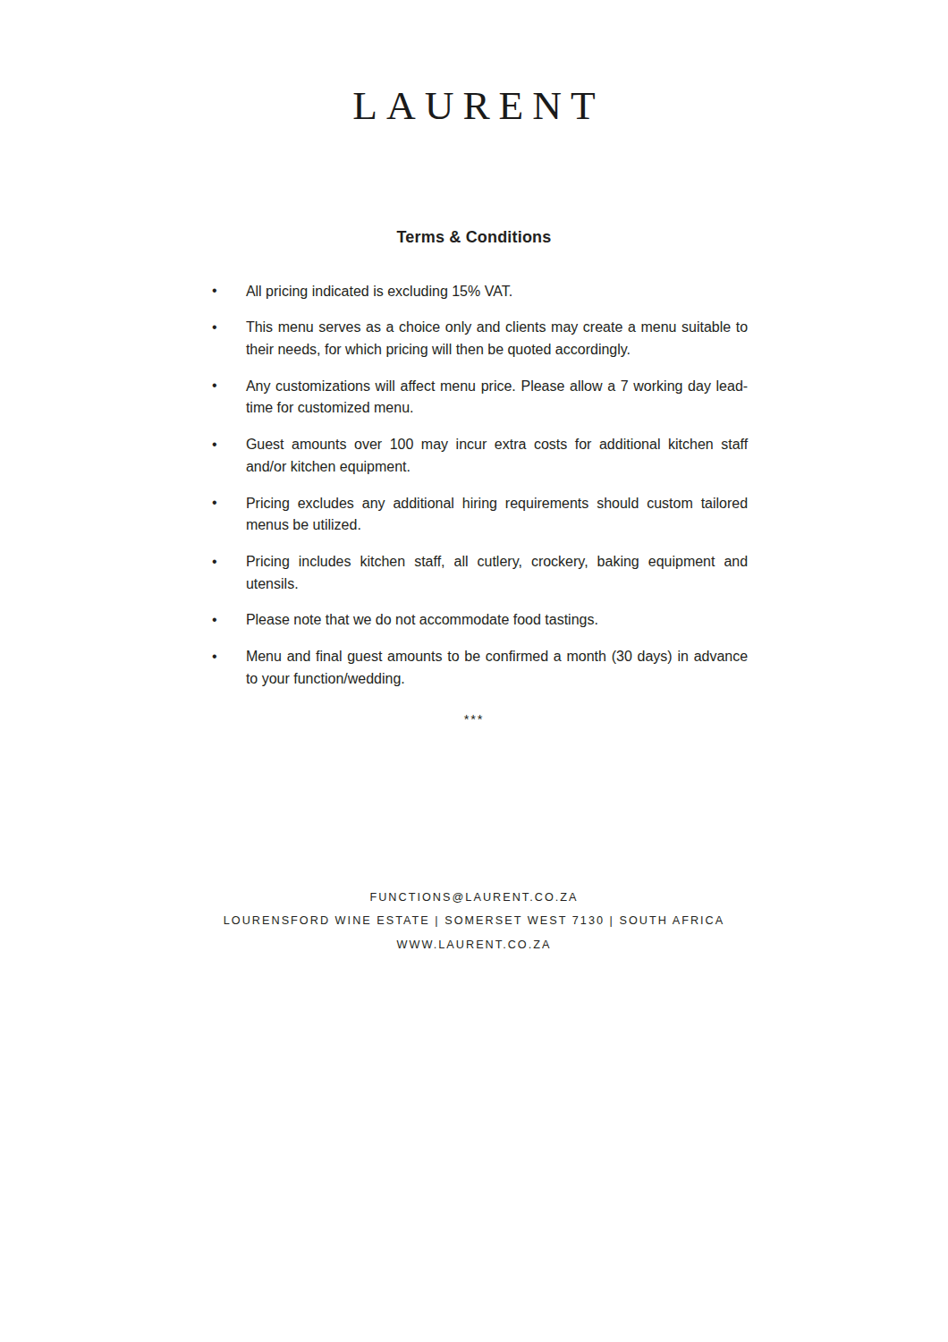LAURENT
Terms & Conditions
All pricing indicated is excluding 15% VAT.
This menu serves as a choice only and clients may create a menu suitable to their needs, for which pricing will then be quoted accordingly.
Any customizations will affect menu price. Please allow a 7 working day lead-time for customized menu.
Guest amounts over 100 may incur extra costs for additional kitchen staff and/or kitchen equipment.
Pricing excludes any additional hiring requirements should custom tailored menus be utilized.
Pricing includes kitchen staff, all cutlery, crockery, baking equipment and utensils.
Please note that we do not accommodate food tastings.
Menu and final guest amounts to be confirmed a month (30 days) in advance to your function/wedding.
***
FUNCTIONS@LAURENT.CO.ZA
LOURENSFORD WINE ESTATE | SOMERSET WEST 7130 | SOUTH AFRICA
WWW.LAURENT.CO.ZA